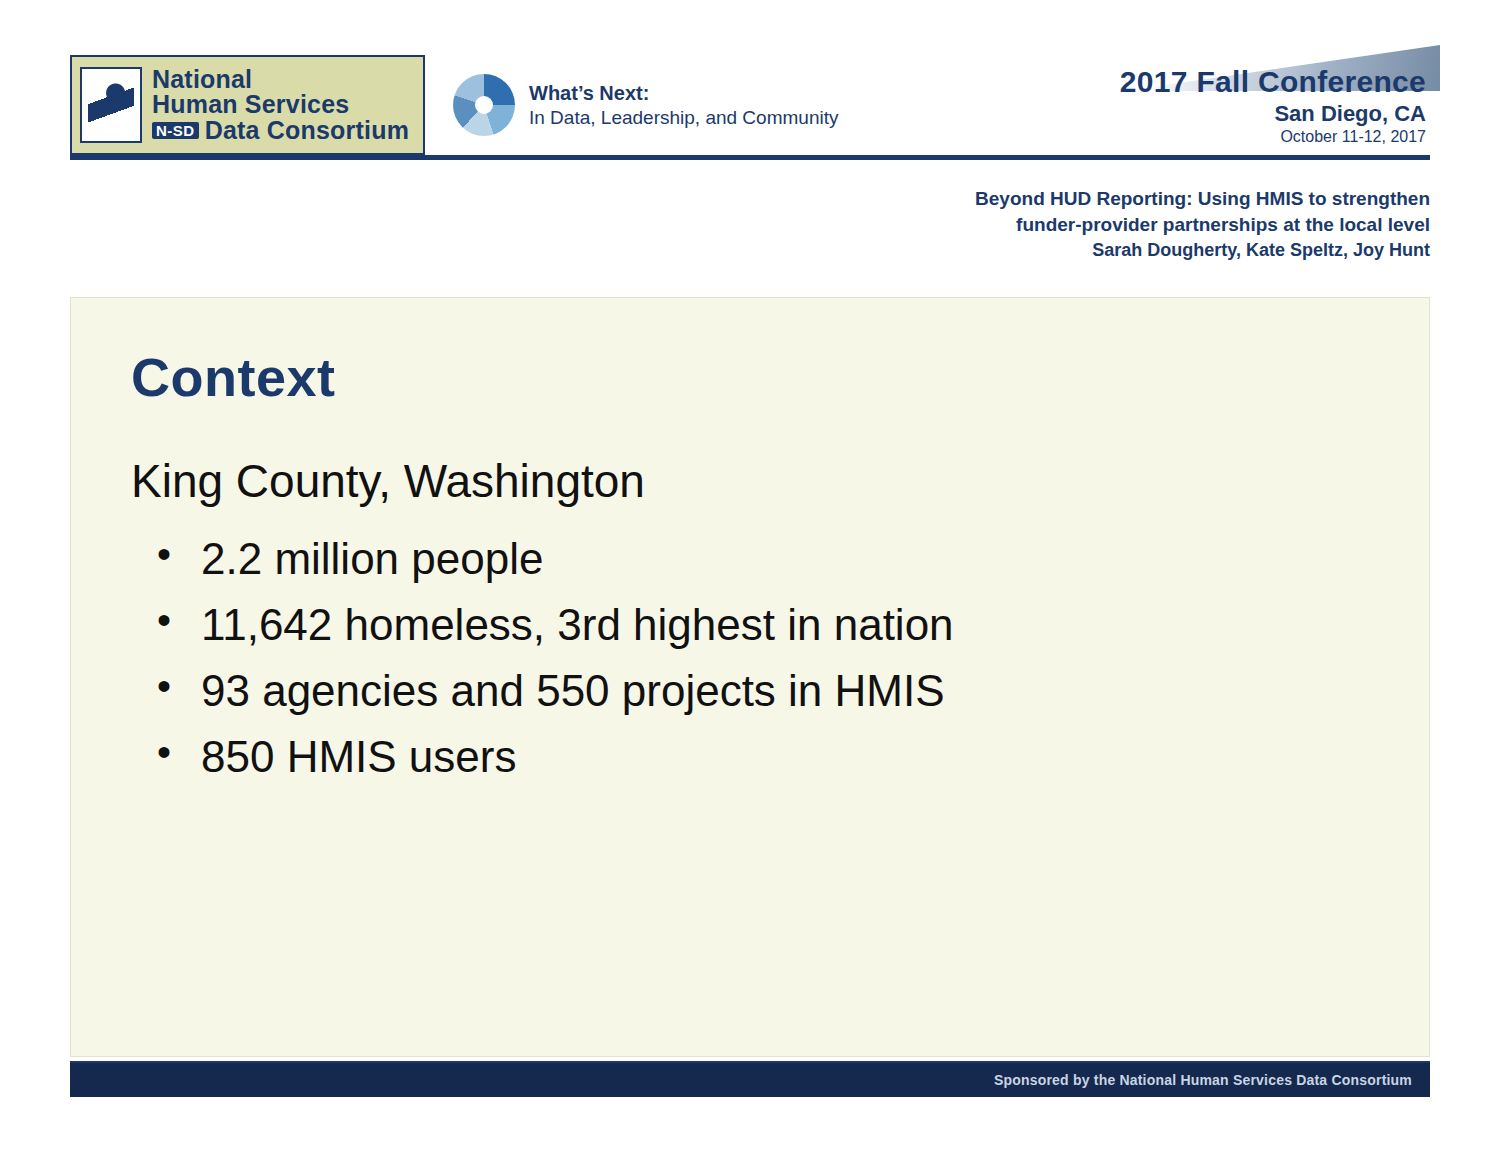National
Human Services
N-SD Data Consortium
What’s Next:
In Data, Leadership, and Community
2017 Fall Conference
San Diego, CA
October 11-12, 2017
Beyond HUD Reporting: Using HMIS to strengthen
funder-provider partnerships at the local level
Sarah Dougherty, Kate Speltz, Joy Hunt
Context
King County, Washington
2.2 million people
11,642 homeless, 3rd highest in nation
93 agencies and 550 projects in HMIS
850 HMIS users
Sponsored by the National Human Services Data Consortium